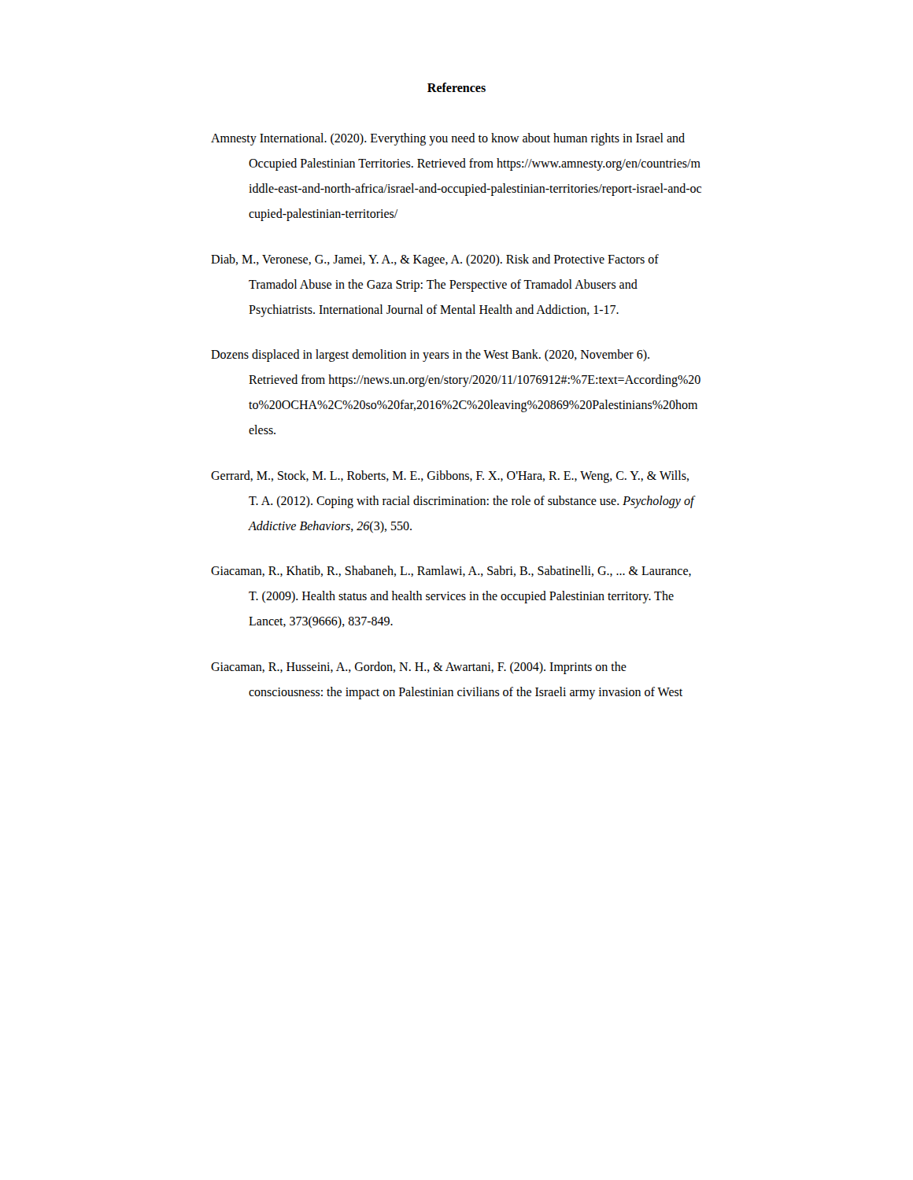References
Amnesty International. (2020). Everything you need to know about human rights in Israel and Occupied Palestinian Territories. Retrieved from https://www.amnesty.org/en/countries/middle-east-and-north-africa/israel-and-occupied-palestinian-territories/report-israel-and-occupied-palestinian-territories/
Diab, M., Veronese, G., Jamei, Y. A., & Kagee, A. (2020). Risk and Protective Factors of Tramadol Abuse in the Gaza Strip: The Perspective of Tramadol Abusers and Psychiatrists. International Journal of Mental Health and Addiction, 1-17.
Dozens displaced in largest demolition in years in the West Bank. (2020, November 6). Retrieved from https://news.un.org/en/story/2020/11/1076912#:%7E:text=According%20to%20OCHA%2C%20so%20far,2016%2C%20leaving%20869%20Palestinians%20homeless.
Gerrard, M., Stock, M. L., Roberts, M. E., Gibbons, F. X., O'Hara, R. E., Weng, C. Y., & Wills, T. A. (2012). Coping with racial discrimination: the role of substance use. Psychology of Addictive Behaviors, 26(3), 550.
Giacaman, R., Khatib, R., Shabaneh, L., Ramlawi, A., Sabri, B., Sabatinelli, G., ... & Laurance, T. (2009). Health status and health services in the occupied Palestinian territory. The Lancet, 373(9666), 837-849.
Giacaman, R., Husseini, A., Gordon, N. H., & Awartani, F. (2004). Imprints on the consciousness: the impact on Palestinian civilians of the Israeli army invasion of West